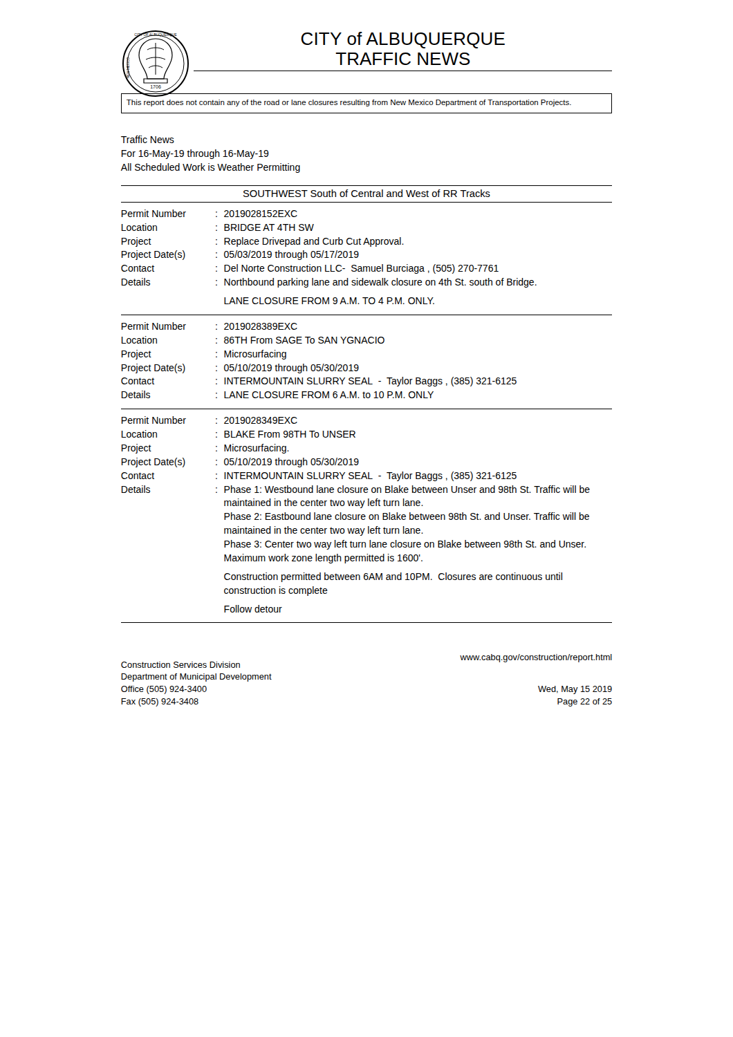1706 CITY OF ALBUQUERQUE NEW MEXICO
CITY of ALBUQUERQUE
TRAFFIC NEWS
This report does not contain any of the road or lane closures resulting from New Mexico Department of Transportation Projects.
Traffic News
For 16-May-19 through 16-May-19
All Scheduled Work is Weather Permitting
SOUTHWEST South of Central and West of RR Tracks
| Permit Number | : | 2019028152EXC |
| Location | : | BRIDGE AT 4TH SW |
| Project | : | Replace Drivepad and Curb Cut Approval. |
| Project Date(s) | : | 05/03/2019 through 05/17/2019 |
| Contact | : | Del Norte Construction LLC- Samuel Burciaga , (505) 270-7761 |
| Details | : | Northbound parking lane and sidewalk closure on 4th St. south of Bridge. LANE CLOSURE FROM 9 A.M. TO 4 P.M. ONLY. |
| Permit Number | : | 2019028389EXC |
| Location | : | 86TH From SAGE To SAN YGNACIO |
| Project | : | Microsurfacing |
| Project Date(s) | : | 05/10/2019 through 05/30/2019 |
| Contact | : | INTERMOUNTAIN SLURRY SEAL - Taylor Baggs , (385) 321-6125 |
| Details | : | LANE CLOSURE FROM 6 A.M. to 10 P.M. ONLY |
| Permit Number | : | 2019028349EXC |
| Location | : | BLAKE From 98TH To UNSER |
| Project | : | Microsurfacing. |
| Project Date(s) | : | 05/10/2019 through 05/30/2019 |
| Contact | : | INTERMOUNTAIN SLURRY SEAL - Taylor Baggs , (385) 321-6125 |
| Details | : | Phase 1: Westbound lane closure on Blake between Unser and 98th St. Traffic will be maintained in the center two way left turn lane. Phase 2: Eastbound lane closure on Blake between 98th St. and Unser. Traffic will be maintained in the center two way left turn lane. Phase 3: Center two way left turn lane closure on Blake between 98th St. and Unser. Maximum work zone length permitted is 1600'. Construction permitted between 6AM and 10PM. Closures are continuous until construction is complete Follow detour |
Construction Services Division
Department of Municipal Development
Office (505) 924-3400
Fax (505) 924-3408
www.cabq.gov/construction/report.html
Wed, May 15 2019
Page 22 of 25